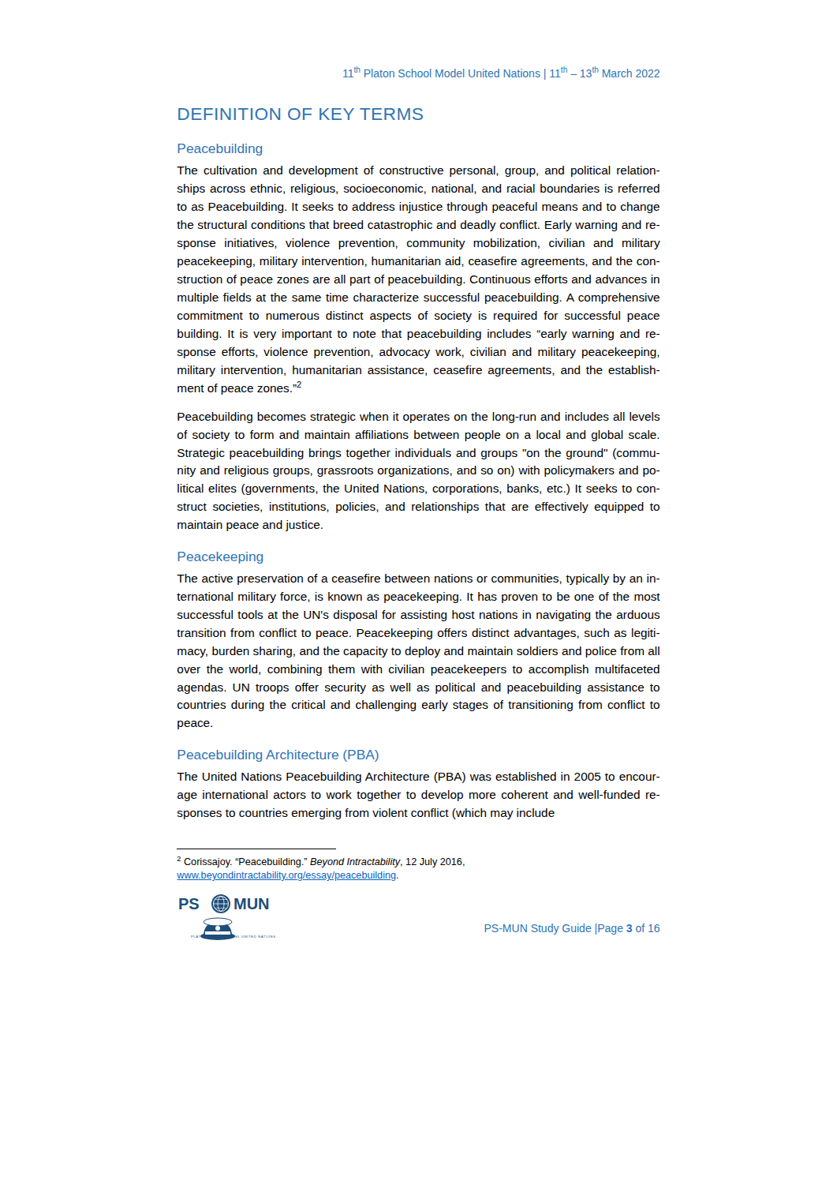11th Platon School Model United Nations | 11th – 13th March 2022
DEFINITION OF KEY TERMS
Peacebuilding
The cultivation and development of constructive personal, group, and political relationships across ethnic, religious, socioeconomic, national, and racial boundaries is referred to as Peacebuilding. It seeks to address injustice through peaceful means and to change the structural conditions that breed catastrophic and deadly conflict. Early warning and response initiatives, violence prevention, community mobilization, civilian and military peacekeeping, military intervention, humanitarian aid, ceasefire agreements, and the construction of peace zones are all part of peacebuilding. Continuous efforts and advances in multiple fields at the same time characterize successful peacebuilding. A comprehensive commitment to numerous distinct aspects of society is required for successful peace building. It is very important to note that peacebuilding includes “early warning and response efforts, violence prevention, advocacy work, civilian and military peacekeeping, military intervention, humanitarian assistance, ceasefire agreements, and the establishment of peace zones.”2
Peacebuilding becomes strategic when it operates on the long-run and includes all levels of society to form and maintain affiliations between people on a local and global scale. Strategic peacebuilding brings together individuals and groups "on the ground" (community and religious groups, grassroots organizations, and so on) with policymakers and political elites (governments, the United Nations, corporations, banks, etc.) It seeks to construct societies, institutions, policies, and relationships that are effectively equipped to maintain peace and justice.
Peacekeeping
The active preservation of a ceasefire between nations or communities, typically by an international military force, is known as peacekeeping. It has proven to be one of the most successful tools at the UN's disposal for assisting host nations in navigating the arduous transition from conflict to peace. Peacekeeping offers distinct advantages, such as legitimacy, burden sharing, and the capacity to deploy and maintain soldiers and police from all over the world, combining them with civilian peacekeepers to accomplish multifaceted agendas. UN troops offer security as well as political and peacebuilding assistance to countries during the critical and challenging early stages of transitioning from conflict to peace.
Peacebuilding Architecture (PBA)
The United Nations Peacebuilding Architecture (PBA) was established in 2005 to encourage international actors to work together to develop more coherent and well-funded responses to countries emerging from violent conflict (which may include
2 Corissajoy. “Peacebuilding.” Beyond Intractability, 12 July 2016,
www.beyondintractability.org/essay/peacebuilding.
PS MUN PLATON SCHOOL MODEL UNITED NATIONS
PS-MUN Study Guide |Page 3 of 16